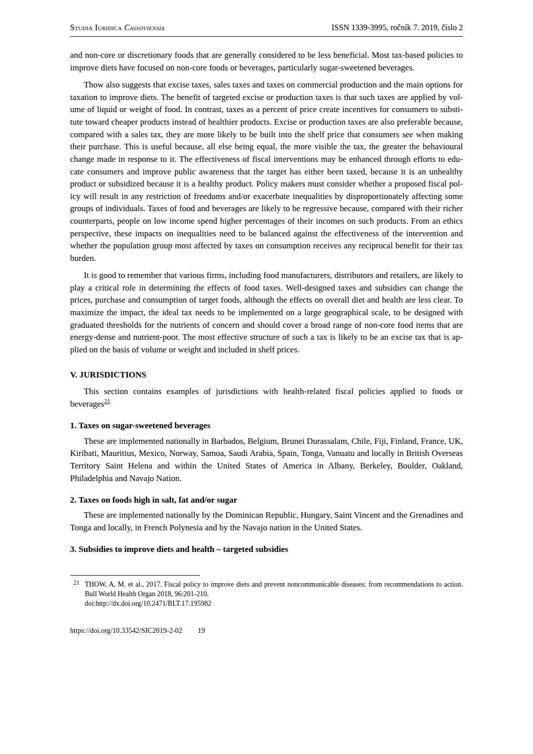Studia Iuridica Cassoviensia ISSN 1339-3995, ročník 7. 2019, číslo 2
and non-core or discretionary foods that are generally considered to be less beneficial. Most tax-based policies to improve diets have focused on non-core foods or beverages, particularly sugar-sweetened beverages.
Thow also suggests that excise taxes, sales taxes and taxes on commercial production and the main options for taxation to improve diets. The benefit of targeted excise or production taxes is that such taxes are applied by volume of liquid or weight of food. In contrast, taxes as a percent of price create incentives for consumers to substitute toward cheaper products instead of healthier products. Excise or production taxes are also preferable because, compared with a sales tax, they are more likely to be built into the shelf price that consumers see when making their purchase. This is useful because, all else being equal, the more visible the tax, the greater the behavioural change made in response to it. The effectiveness of fiscal interventions may be enhanced through efforts to educate consumers and improve public awareness that the target has either been taxed, because it is an unhealthy product or subsidized because it is a healthy product. Policy makers must consider whether a proposed fiscal policy will result in any restriction of freedoms and/or exacerbate inequalities by disproportionately affecting some groups of individuals. Taxes of food and beverages are likely to be regressive because, compared with their richer counterparts, people on low income spend higher percentages of their incomes on such products. From an ethics perspective, these impacts on inequalities need to be balanced against the effectiveness of the intervention and whether the population group most affected by taxes on consumption receives any reciprocal benefit for their tax burden.
It is good to remember that various firms, including food manufacturers, distributors and retailers, are likely to play a critical role in determining the effects of food taxes. Well-designed taxes and subsidies can change the prices, purchase and consumption of target foods, although the effects on overall diet and health are less clear. To maximize the impact, the ideal tax needs to be implemented on a large geographical scale, to be designed with graduated thresholds for the nutrients of concern and should cover a broad range of non-core food items that are energy-dense and nutrient-poor. The most effective structure of such a tax is likely to be an excise tax that is applied on the basis of volume or weight and included in shelf prices.
V. Jurisdictions
This section contains examples of jurisdictions with health-related fiscal policies applied to foods or beverages21
1. Taxes on sugar-sweetened beverages
These are implemented nationally in Barbados, Belgium, Brunei Durassalam, Chile, Fiji, Finland, France, UK, Kiribati, Mauritius, Mexico, Norway, Samoa, Saudi Arabia, Spain, Tonga, Vanuatu and locally in British Overseas Territory Saint Helena and within the United States of America in Albany, Berkeley, Boulder, Oakland, Philadelphia and Navajo Nation.
2. Taxes on foods high in salt, fat and/or sugar
These are implemented nationally by the Dominican Republic, Hungary, Saint Vincent and the Grenadines and Tonga and locally, in French Polynesia and by the Navajo nation in the United States.
3. Subsidies to improve diets and health – targeted subsidies
THOW, A, M. et al., 2017. Fiscal policy to improve diets and prevent noncommunicable diseases: from recommendations to action. Bull World Health Organ 2018, 96:201-210,
doi:http://dx.doi.org/10.2471/BLT.17.195982
https://doi.org/10.33542/SIC2019-2-02 19